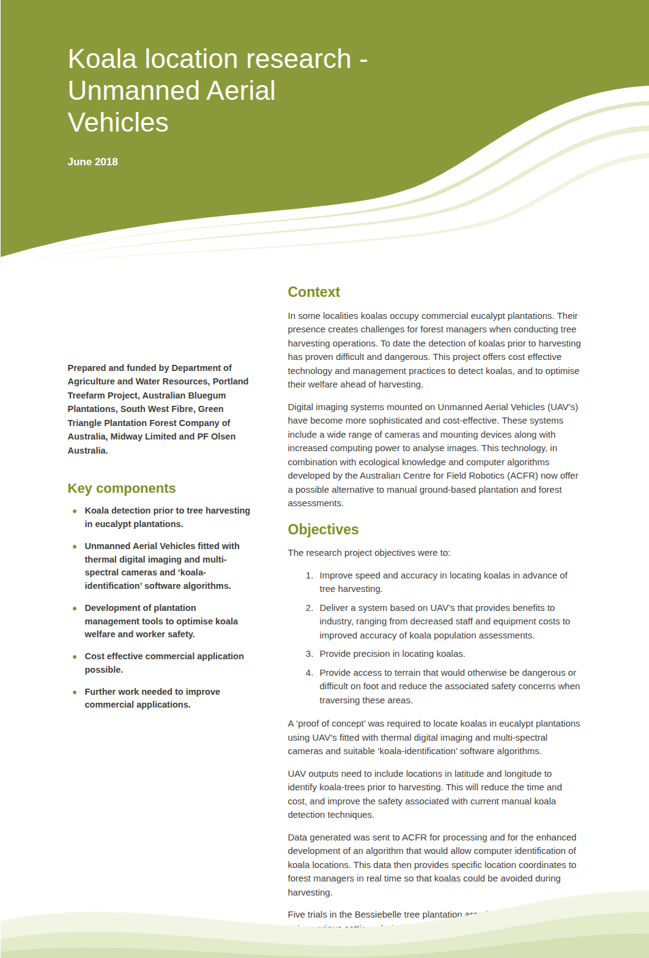Koala location research -
Unmanned Aerial
Vehicles
June 2018
Prepared and funded by Department of Agriculture and Water Resources, Portland Treefarm Project, Australian Bluegum Plantations, South West Fibre, Green Triangle Plantation Forest Company of Australia, Midway Limited and PF Olsen Australia.
Key components
Koala detection prior to tree harvesting in eucalypt plantations.
Unmanned Aerial Vehicles fitted with thermal digital imaging and multi-spectral cameras and ‘koala-identification’ software algorithms.
Development of plantation management tools to optimise koala welfare and worker safety.
Cost effective commercial application possible.
Further work needed to improve commercial applications.
Context
In some localities koalas occupy commercial eucalypt plantations. Their presence creates challenges for forest managers when conducting tree harvesting operations. To date the detection of koalas prior to harvesting has proven difficult and dangerous. This project offers cost effective technology and management practices to detect koalas, and to optimise their welfare ahead of harvesting.
Digital imaging systems mounted on Unmanned Aerial Vehicles (UAV’s) have become more sophisticated and cost-effective. These systems include a wide range of cameras and mounting devices along with increased computing power to analyse images. This technology, in combination with ecological knowledge and computer algorithms developed by the Australian Centre for Field Robotics (ACFR) now offer a possible alternative to manual ground-based plantation and forest assessments.
Objectives
The research project objectives were to:
Improve speed and accuracy in locating koalas in advance of tree harvesting.
Deliver a system based on UAV’s that provides benefits to industry, ranging from decreased staff and equipment costs to improved accuracy of koala population assessments.
Provide precision in locating koalas.
Provide access to terrain that would otherwise be dangerous or difficult on foot and reduce the associated safety concerns when traversing these areas.
A ‘proof of concept’ was required to locate koalas in eucalypt plantations using UAV’s fitted with thermal digital imaging and multi-spectral cameras and suitable ‘koala-identification’ software algorithms.
UAV outputs need to include locations in latitude and longitude to identify koala-trees prior to harvesting. This will reduce the time and cost, and improve the safety associated with current manual koala detection techniques.
Data generated was sent to ACFR for processing and for the enhanced development of an algorithm that would allow computer identification of koala locations. This data then provides specific location coordinates to forest managers in real time so that koalas could be avoided during harvesting.
Five trials in the Bessiebelle tree plantation area in western Victoria using various settings, heights and image overlaps were studied over several months.